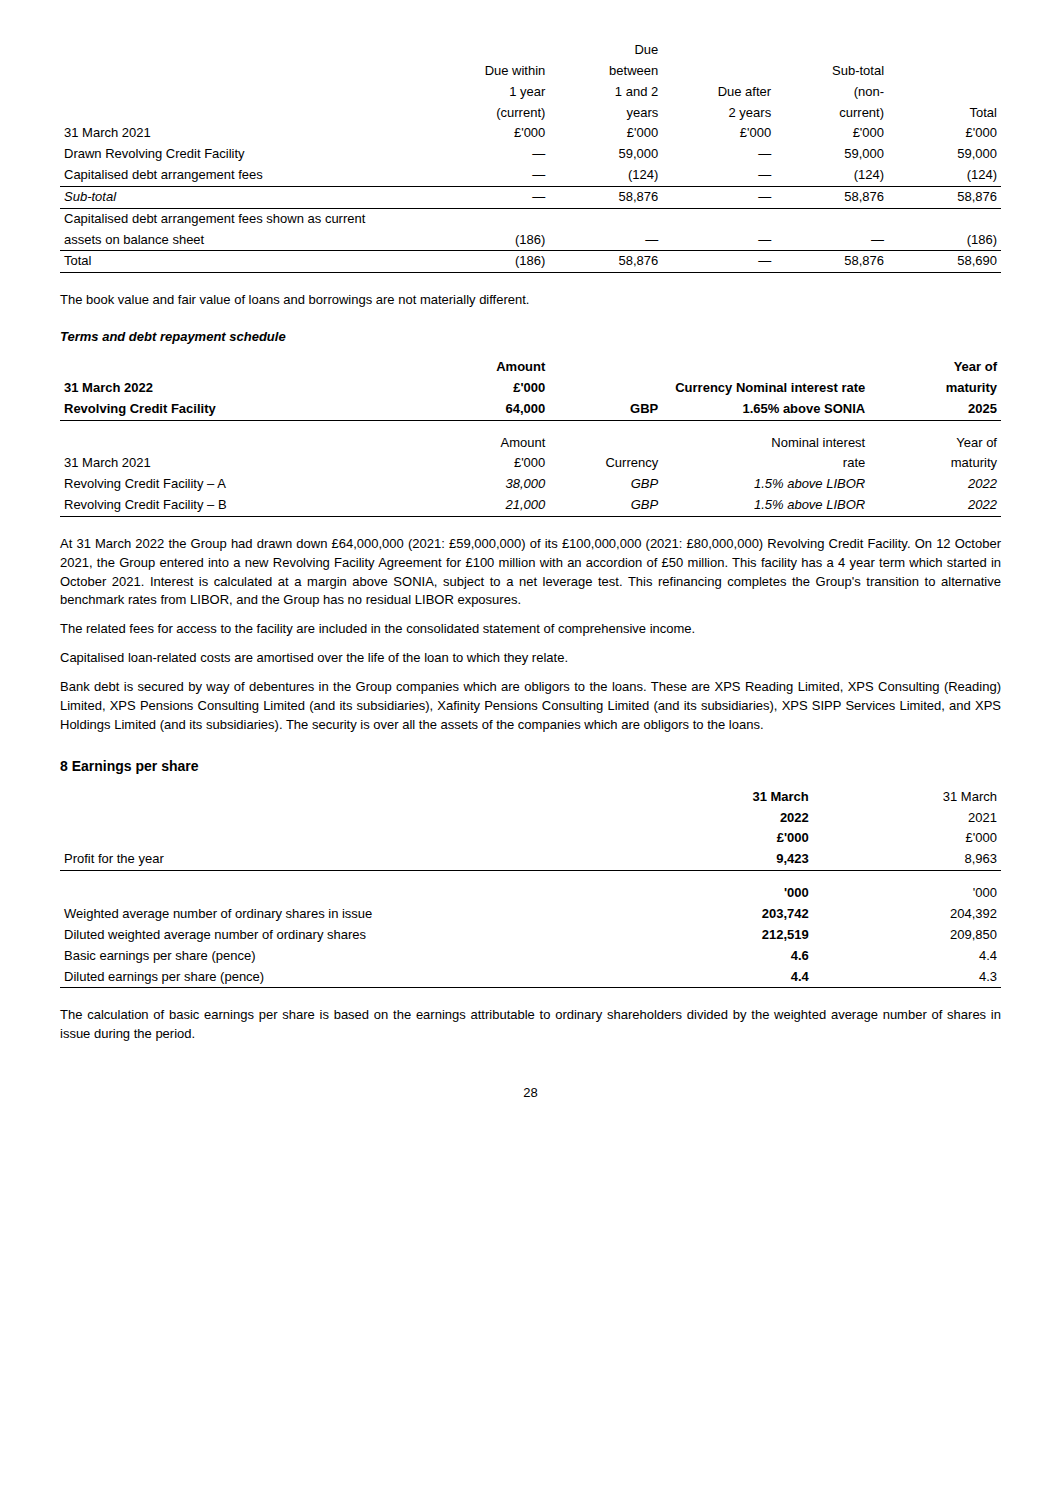| | | Due | | | |
| | Due within | between | | Sub-total | |
| | 1 year | 1 and 2 | Due after | (non- | |
| | (current) | years | 2 years | current) | Total |
| 31 March 2021 | £'000 | £'000 | £'000 | £'000 | £'000 |
| Drawn Revolving Credit Facility | — | 59,000 | — | 59,000 | 59,000 |
| Capitalised debt arrangement fees | — | (124) | — | (124) | (124) |
| Sub-total | — | 58,876 | — | 58,876 | 58,876 |
| Capitalised debt arrangement fees shown as current | | | | | |
| assets on balance sheet | (186) | — | — | — | (186) |
| Total | (186) | 58,876 | — | 58,876 | 58,690 |
The book value and fair value of loans and borrowings are not materially different.
Terms and debt repayment schedule
| | Amount | | | Year of |
| 31 March 2022 | £'000 | Currency Nominal interest rate | maturity |
| Revolving Credit Facility | 64,000 | GBP | 1.65% above SONIA | 2025 |
| | Amount | | Nominal interest | Year of |
| 31 March 2021 | £'000 | Currency | rate | maturity |
| Revolving Credit Facility – A | 38,000 | GBP | 1.5% above LIBOR | 2022 |
| Revolving Credit Facility – B | 21,000 | GBP | 1.5% above LIBOR | 2022 |
At 31 March 2022 the Group had drawn down £64,000,000 (2021: £59,000,000) of its £100,000,000 (2021: £80,000,000) Revolving Credit Facility. On 12 October 2021, the Group entered into a new Revolving Facility Agreement for £100 million with an accordion of £50 million. This facility has a 4 year term which started in October 2021. Interest is calculated at a margin above SONIA, subject to a net leverage test. This refinancing completes the Group's transition to alternative benchmark rates from LIBOR, and the Group has no residual LIBOR exposures.
The related fees for access to the facility are included in the consolidated statement of comprehensive income.
Capitalised loan-related costs are amortised over the life of the loan to which they relate.
Bank debt is secured by way of debentures in the Group companies which are obligors to the loans. These are XPS Reading Limited, XPS Consulting (Reading) Limited, XPS Pensions Consulting Limited (and its subsidiaries), Xafinity Pensions Consulting Limited (and its subsidiaries), XPS SIPP Services Limited, and XPS Holdings Limited (and its subsidiaries). The security is over all the assets of the companies which are obligors to the loans.
8 Earnings per share
| | 31 March | 31 March |
| | 2022 | 2021 |
| | £'000 | £'000 |
| Profit for the year | 9,423 | 8,963 |
| | '000 | '000 |
| Weighted average number of ordinary shares in issue | 203,742 | 204,392 |
| Diluted weighted average number of ordinary shares | 212,519 | 209,850 |
| Basic earnings per share (pence) | 4.6 | 4.4 |
| Diluted earnings per share (pence) | 4.4 | 4.3 |
The calculation of basic earnings per share is based on the earnings attributable to ordinary shareholders divided by the weighted average number of shares in issue during the period.
28